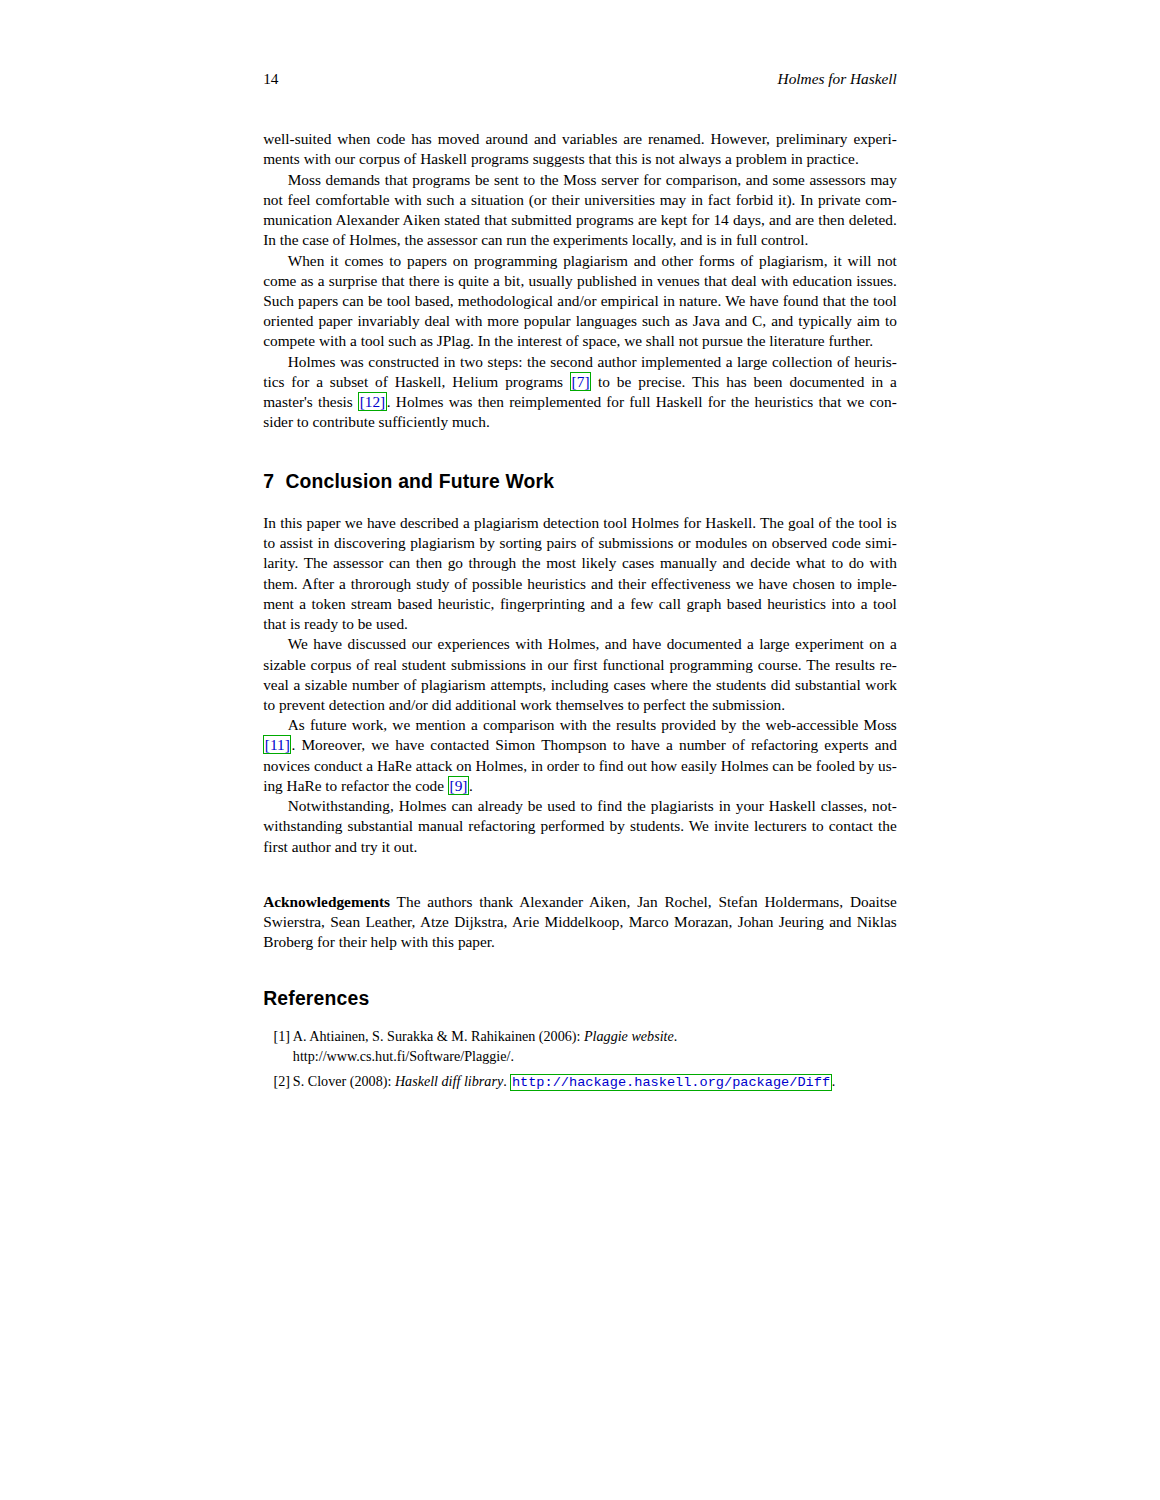14 Holmes for Haskell
well-suited when code has moved around and variables are renamed. However, preliminary experiments with our corpus of Haskell programs suggests that this is not always a problem in practice.
Moss demands that programs be sent to the Moss server for comparison, and some assessors may not feel comfortable with such a situation (or their universities may in fact forbid it). In private communication Alexander Aiken stated that submitted programs are kept for 14 days, and are then deleted. In the case of Holmes, the assessor can run the experiments locally, and is in full control.
When it comes to papers on programming plagiarism and other forms of plagiarism, it will not come as a surprise that there is quite a bit, usually published in venues that deal with education issues. Such papers can be tool based, methodological and/or empirical in nature. We have found that the tool oriented paper invariably deal with more popular languages such as Java and C, and typically aim to compete with a tool such as JPlag. In the interest of space, we shall not pursue the literature further.
Holmes was constructed in two steps: the second author implemented a large collection of heuristics for a subset of Haskell, Helium programs [7] to be precise. This has been documented in a master's thesis [12]. Holmes was then reimplemented for full Haskell for the heuristics that we consider to contribute sufficiently much.
7 Conclusion and Future Work
In this paper we have described a plagiarism detection tool Holmes for Haskell. The goal of the tool is to assist in discovering plagiarism by sorting pairs of submissions or modules on observed code similarity. The assessor can then go through the most likely cases manually and decide what to do with them. After a throrough study of possible heuristics and their effectiveness we have chosen to implement a token stream based heuristic, fingerprinting and a few call graph based heuristics into a tool that is ready to be used.
We have discussed our experiences with Holmes, and have documented a large experiment on a sizable corpus of real student submissions in our first functional programming course. The results reveal a sizable number of plagiarism attempts, including cases where the students did substantial work to prevent detection and/or did additional work themselves to perfect the submission.
As future work, we mention a comparison with the results provided by the web-accessible Moss [11]. Moreover, we have contacted Simon Thompson to have a number of refactoring experts and novices conduct a HaRe attack on Holmes, in order to find out how easily Holmes can be fooled by using HaRe to refactor the code [9].
Notwithstanding, Holmes can already be used to find the plagiarists in your Haskell classes, notwithstanding substantial manual refactoring performed by students. We invite lecturers to contact the first author and try it out.
Acknowledgements The authors thank Alexander Aiken, Jan Rochel, Stefan Holdermans, Doaitse Swierstra, Sean Leather, Atze Dijkstra, Arie Middelkoop, Marco Morazan, Johan Jeuring and Niklas Broberg for their help with this paper.
References
[1] A. Ahtiainen, S. Surakka & M. Rahikainen (2006): Plaggie website. http://www.cs.hut.fi/Software/Plaggie/.
[2] S. Clover (2008): Haskell diff library. http://hackage.haskell.org/package/Diff.